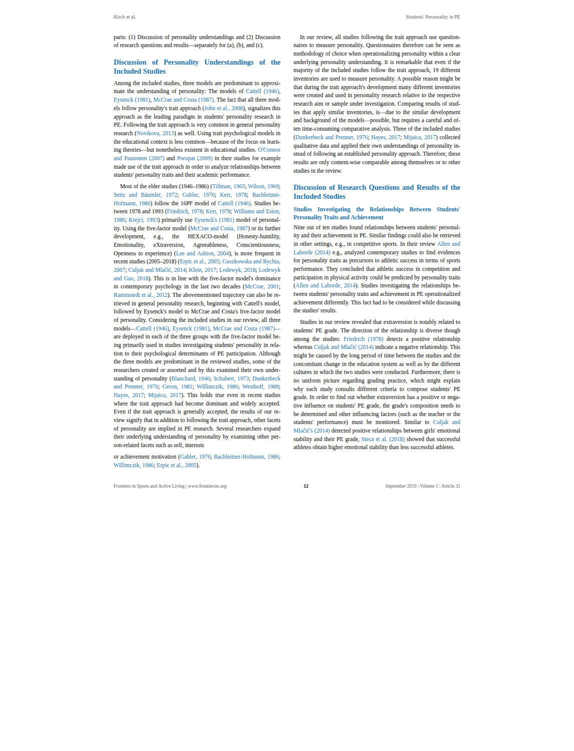Kirch et al.
Students' Personality in PE
parts: (1) Discussion of personality understandings and (2) Discussion of research questions and results—separately for (a), (b), and (c).
Discussion of Personality Understandings of the Included Studies
Among the included studies, three models are predominant to approximate the understanding of personality: The models of Cattell (1946), Eysenck (1981), McCrae and Costa (1987). The fact that all three models follow personality's trait approach (John et al., 2008), signalizes this approach as the leading paradigm in students' personality research in PE. Following the trait approach is very common in general personality research (Novikova, 2013) as well. Using trait psychological models in the educational context is less common—because of the focus on learning theories—but nonetheless existent in educational studies. O'Connor and Paunonen (2007) and Poropat (2009) in their studies for example made use of the trait approach in order to analyze relationships between students' personality traits and their academic performance.
Most of the elder studies (1946–1986) (Tillman, 1965; Wilson, 1969; Seitz and Bäumler, 1972; Gabler, 1976; Kerr, 1978; Bachleitner-Hofmann, 1986) follow the 16PF model of Cattell (1946). Studies between 1978 and 1993 (Friedrich, 1978; Kerr, 1978; Williams and Eston, 1986; Krejci, 1993) primarily use Eysenck's (1981) model of personality. Using the five-factor model (McCrae and Costa, 1987) or its further development, e.g., the HEXACO-model (Honesty-humility, Emotionality, eXtraversion, Agreeableness, Conscientiousness, Openness to experience) (Lee and Ashton, 2004), is more frequent in recent studies (2005–2018) (Erpic et al., 2005; Guszkowska and Rychta, 2007; Culjak and Mlačić, 2014; Klein, 2017; Lodewyk, 2018; Lodewyk and Gao, 2018). This is in line with the five-factor model's dominance in contemporary psychology in the last two decades (McCrae, 2001; Rammstedt et al., 2012). The abovementioned trajectory can also be retrieved in general personality research, beginning with Cattell's model, followed by Eysenck's model to McCrae and Costa's five-factor model of personality. Considering the included studies in our review, all three models—Cattell (1946), Eysenck (1981), McCrae and Costa (1987)—are deployed in each of the three groups with the five-factor model being primarily used in studies investigating students' personality in relation to their psychological determinants of PE participation. Although the three models are predominant in the reviewed studies, some of the researchers created or assorted and by this examined their own understanding of personality (Blanchard, 1946; Schubert, 1973; Dunkerbeck and Prenner, 1976; Geron, 1981; Willimczik, 1986; Westhoff, 1989; Hayes, 2017; Mijaica, 2017). This holds true even in recent studies where the trait approach had become dominant and widely accepted. Even if the trait approach is generally accepted, the results of our review signify that in addition to following the trait approach, other facets of personality are implied in PE research. Several researchers expand their underlying understanding of personality by examining other person-related facets such as self, interests
or achievement motivation (Gabler, 1976; Bachleitner-Hofmann, 1986; Willimczik, 1986; Erpic et al., 2005).
In our review, all studies following the trait approach use questionnaires to measure personality. Questionnaires therefore can be seen as methodology of choice when operationalizing personality within a clear underlying personality understanding. It is remarkable that even if the majority of the included studies follow the trait approach, 19 different inventories are used to measure personality. A possible reason might be that during the trait approach's development many different inventories were created and used in personality research relative to the respective research aim or sample under investigation. Comparing results of studies that apply similar inventories, is—due to the similar development and background of the models—possible, but requires a careful and often time-consuming comparative analysis. Three of the included studies (Dunkerbeck and Prenner, 1976; Hayes, 2017; Mijaica, 2017) collected qualitative data and applied their own understandings of personality instead of following an established personality approach. Therefore, these results are only content-wise comparable among themselves or to other studies in the review.
Discussion of Research Questions and Results of the Included Studies
Studies Investigating the Relationships Between Students' Personality Traits and Achievement
Nine out of ten studies found relationships between students' personality and their achievement in PE. Similar findings could also be retrieved in other settings, e.g., in competitive sports. In their review Allen and Laborde (2014) e.g., analyzed contemporary studies to find evidences for personality traits as precursors to athletic success in terms of sports performance. They concluded that athletic success in competition and participation in physical activity could be predicted by personality traits (Allen and Laborde, 2014). Studies investigating the relationships between students' personality traits and achievement in PE operationalized achievement differently. This fact had to be considered while discussing the studies' results.
Studies in our review revealed that extraversion is notably related to students' PE grade. The direction of the relationship is diverse though among the studies: Friedrich (1978) detects a positive relationship whereas Culjak and Mlačić (2014) indicate a negative relationship. This might be caused by the long period of time between the studies and the concomitant change in the education system as well as by the different cultures in which the two studies were conducted. Furthermore, there is no uniform picture regarding grading practice, which might explain why each study consults different criteria to compose students' PE grade. In order to find out whether extraversion has a positive or negative influence on students' PE grade, the grade's composition needs to be determined and other influencing factors (such as the teacher or the students' performance) must be monitored. Similar to Culjak and Mlačić's (2014) detected positive relationships between girls' emotional stability and their PE grade, Steca et al. (2018) showed that successful athletes obtain higher emotional stability than less successful athletes.
Frontiers in Sports and Active Living | www.frontiersin.org
12
September 2019 | Volume 1 | Article 31